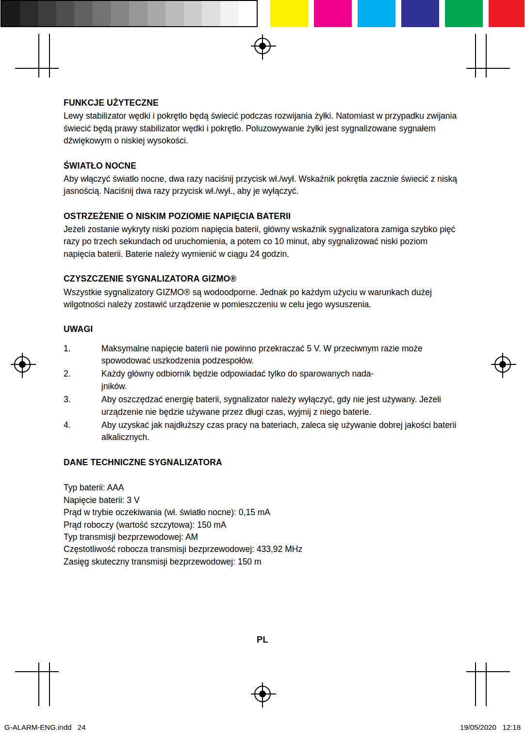FUNKCJE UŻYTECZNE
Lewy stabilizator wędki i pokrętło będą świecić podczas rozwijania żyłki. Natomiast w przypadku zwijania świecić będą prawy stabilizator wędki i pokrętło. Poluzowywanie żyłki jest sygnalizowane sygnałem dźwiękowym o niskiej wysokości.
ŚWIATŁO NOCNE
Aby włączyć światło nocne, dwa razy naciśnij przycisk wł./wył. Wskaźnik pokrętła zacznie świecić z niską jasnością. Naciśnij dwa razy przycisk wł./wył., aby je wyłączyć.
OSTRZEŻENIE O NISKIM POZIOMIE NAPIĘCIA BATERII
Jeżeli zostanie wykryty niski poziom napięcia baterii, główny wskaźnik sygnalizatora zamiga szybko pięć razy po trzech sekundach od uruchomienia, a potem co 10 minut, aby sygnalizować niski poziom napięcia baterii. Baterie należy wymienić w ciągu 24 godzin.
CZYSZCZENIE SYGNALIZATORA GIZMO®
Wszystkie sygnalizatory GIZMO® są wodoodporne. Jednak po każdym użyciu w warunkach dużej wilgotności należy zostawić urządzenie w pomieszczeniu w celu jego wysuszenia.
UWAGI
1. Maksymalne napięcie baterii nie powinno przekraczać 5 V. W przeciwnym razie może spowodować uszkodzenia podzespołów.
2. Każdy główny odbiornik będzie odpowiadać tylko do sparowanych nada-
jników.
3. Aby oszczędzać energię baterii, sygnalizator należy wyłączyć, gdy nie jest używany. Jeżeli urządzenie nie będzie używane przez długi czas, wyjmij z niego baterie.
4. Aby uzyskać jak najdłuższy czas pracy na bateriach, zaleca się używanie dobrej jakości baterii alkalicznych.
DANE TECHNICZNE SYGNALIZATORA
Typ baterii: AAA
Napięcie baterii: 3 V
Prąd w trybie oczekiwania (wł. światło nocne): 0,15 mA
Prąd roboczy (wartość szczytowa): 150 mA
Typ transmisji bezprzewodowej: AM
Częstotliwość robocza transmisji bezprzewodowej: 433,92 MHz
Zasięg skuteczny transmisji bezprzewodowej: 150 m
PL
G-ALARM-ENG.indd 24
19/05/2020 12:18